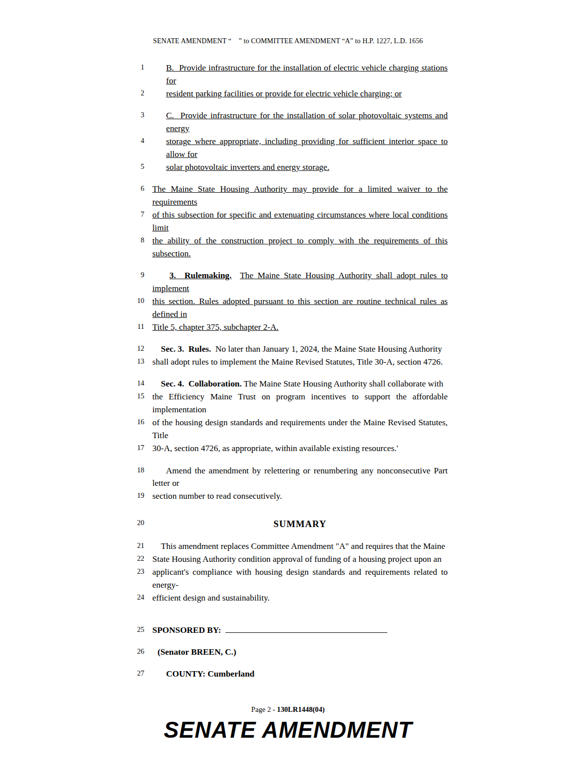SENATE AMENDMENT “ ” to COMMITTEE AMENDMENT “A” to H.P. 1227, L.D. 1656
1
B. Provide infrastructure for the installation of electric vehicle charging stations for
2
resident parking facilities or provide for electric vehicle charging; or
3
C. Provide infrastructure for the installation of solar photovoltaic systems and energy
4
storage where appropriate, including providing for sufficient interior space to allow for
5
solar photovoltaic inverters and energy storage.
6
The Maine State Housing Authority may provide for a limited waiver to the requirements
7
of this subsection for specific and extenuating circumstances where local conditions limit
8
the ability of the construction project to comply with the requirements of this subsection.
9
3. Rulemaking. The Maine State Housing Authority shall adopt rules to implement
10
this section. Rules adopted pursuant to this section are routine technical rules as defined in
11
Title 5, chapter 375, subchapter 2-A.
12
Sec. 3. Rules. No later than January 1, 2024, the Maine State Housing Authority
13
shall adopt rules to implement the Maine Revised Statutes, Title 30-A, section 4726.
14
Sec. 4. Collaboration. The Maine State Housing Authority shall collaborate with
15
the Efficiency Maine Trust on program incentives to support the affordable implementation
16
of the housing design standards and requirements under the Maine Revised Statutes, Title
17
30-A, section 4726, as appropriate, within available existing resources.'
18
Amend the amendment by relettering or renumbering any nonconsecutive Part letter or
19
section number to read consecutively.
20
SUMMARY
21
This amendment replaces Committee Amendment "A" and requires that the Maine
22
State Housing Authority condition approval of funding of a housing project upon an
23
applicant's compliance with housing design standards and requirements related to energy-
24
efficient design and sustainability.
25
SPONSORED BY:
26
(Senator BREEN, C.)
27
COUNTY: Cumberland
Page 2 - 130LR1448(04)
SENATE AMENDMENT